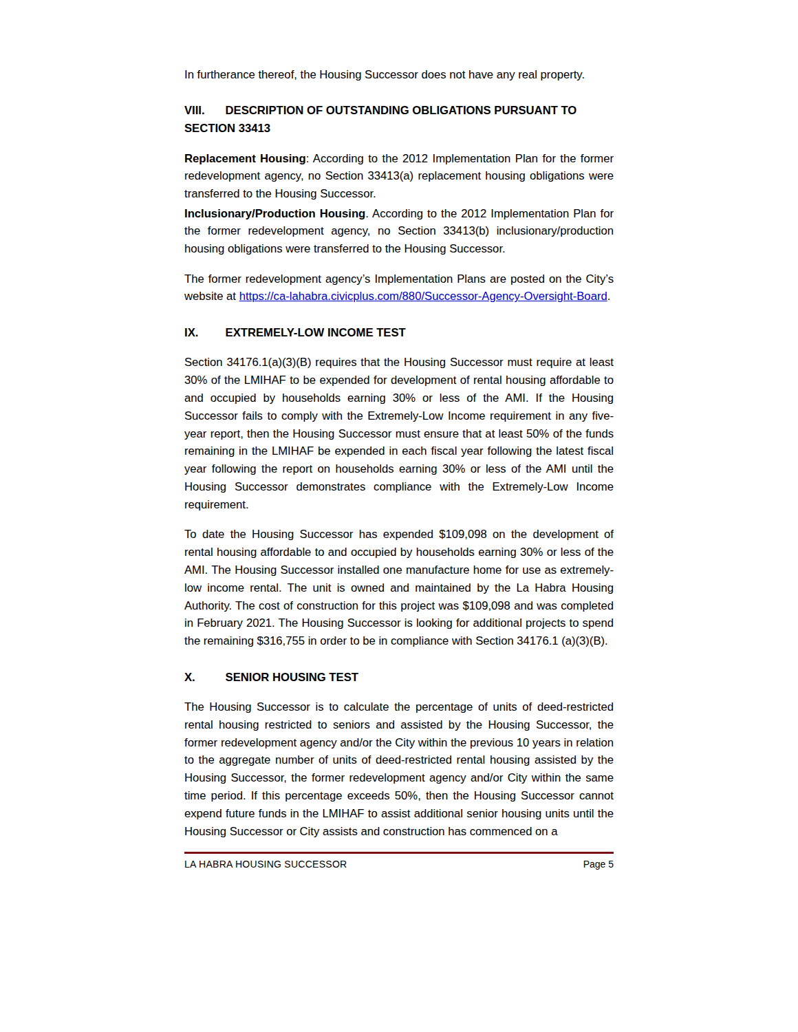In furtherance thereof, the Housing Successor does not have any real property.
VIII. DESCRIPTION OF OUTSTANDING OBLIGATIONS PURSUANT TO SECTION 33413
Replacement Housing: According to the 2012 Implementation Plan for the former redevelopment agency, no Section 33413(a) replacement housing obligations were transferred to the Housing Successor.
Inclusionary/Production Housing. According to the 2012 Implementation Plan for the former redevelopment agency, no Section 33413(b) inclusionary/production housing obligations were transferred to the Housing Successor.
The former redevelopment agency’s Implementation Plans are posted on the City’s website at https://ca-lahabra.civicplus.com/880/Successor-Agency-Oversight-Board.
IX. EXTREMELY-LOW INCOME TEST
Section 34176.1(a)(3)(B) requires that the Housing Successor must require at least 30% of the LMIHAF to be expended for development of rental housing affordable to and occupied by households earning 30% or less of the AMI. If the Housing Successor fails to comply with the Extremely-Low Income requirement in any five-year report, then the Housing Successor must ensure that at least 50% of the funds remaining in the LMIHAF be expended in each fiscal year following the latest fiscal year following the report on households earning 30% or less of the AMI until the Housing Successor demonstrates compliance with the Extremely-Low Income requirement.
To date the Housing Successor has expended $109,098 on the development of rental housing affordable to and occupied by households earning 30% or less of the AMI. The Housing Successor installed one manufacture home for use as extremely-low income rental. The unit is owned and maintained by the La Habra Housing Authority. The cost of construction for this project was $109,098 and was completed in February 2021. The Housing Successor is looking for additional projects to spend the remaining $316,755 in order to be in compliance with Section 34176.1 (a)(3)(B).
X. SENIOR HOUSING TEST
The Housing Successor is to calculate the percentage of units of deed-restricted rental housing restricted to seniors and assisted by the Housing Successor, the former redevelopment agency and/or the City within the previous 10 years in relation to the aggregate number of units of deed-restricted rental housing assisted by the Housing Successor, the former redevelopment agency and/or City within the same time period. If this percentage exceeds 50%, then the Housing Successor cannot expend future funds in the LMIHAF to assist additional senior housing units until the Housing Successor or City assists and construction has commenced on a
LA HABRA HOUSING SUCCESSOR Page 5